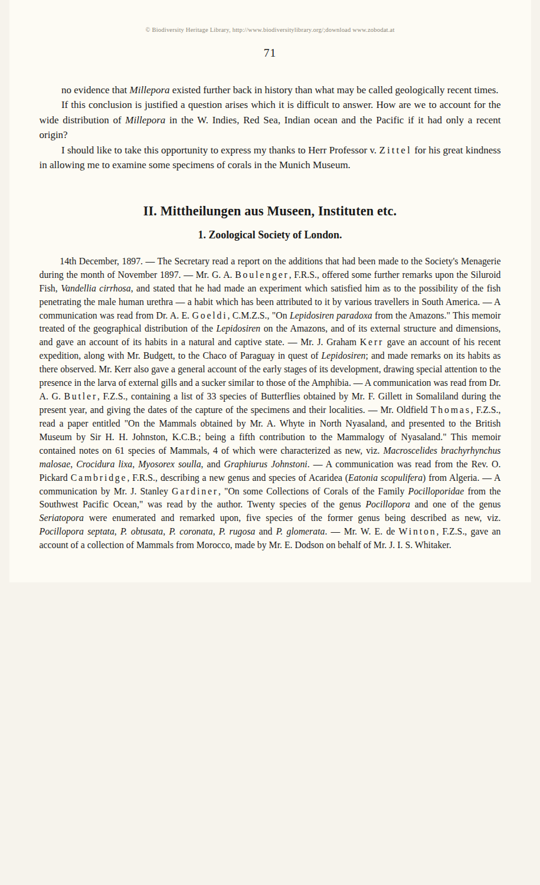© Biodiversity Heritage Library, http://www.biodiversitylibrary.org/;download www.zobodat.at
71
no evidence that Millepora existed further back in history than what may be called geologically recent times.
If this conclusion is justified a question arises which it is difficult to answer. How are we to account for the wide distribution of Millepora in the W. Indies, Red Sea, Indian ocean and the Pacific if it had only a recent origin?
I should like to take this opportunity to express my thanks to Herr Professor v. Zittel for his great kindness in allowing me to examine some specimens of corals in the Munich Museum.
II. Mittheilungen aus Museen, Instituten etc.
1. Zoological Society of London.
14th December, 1897. — The Secretary read a report on the additions that had been made to the Society's Menagerie during the month of November 1897. — Mr. G. A. Boulenger, F.R.S., offered some further remarks upon the Siluroid Fish, Vandellia cirrhosa, and stated that he had made an experiment which satisfied him as to the possibility of the fish penetrating the male human urethra — a habit which has been attributed to it by various travellers in South America. — A communication was read from Dr. A. E. Goeldi, C.M.Z.S., "On Lepidosiren paradoxa from the Amazons." This memoir treated of the geographical distribution of the Lepidosiren on the Amazons, and of its external structure and dimensions, and gave an account of its habits in a natural and captive state. — Mr. J. Graham Kerr gave an account of his recent expedition, along with Mr. Budgett, to the Chaco of Paraguay in quest of Lepidosiren; and made remarks on its habits as there observed. Mr. Kerr also gave a general account of the early stages of its development, drawing special attention to the presence in the larva of external gills and a sucker similar to those of the Amphibia. — A communication was read from Dr. A. G. Butler, F.Z.S., containing a list of 33 species of Butterflies obtained by Mr. F. Gillett in Somaliland during the present year, and giving the dates of the capture of the specimens and their localities. — Mr. Oldfield Thomas, F.Z.S., read a paper entitled "On the Mammals obtained by Mr. A. Whyte in North Nyasaland, and presented to the British Museum by Sir H. H. Johnston, K.C.B.; being a fifth contribution to the Mammalogy of Nyasaland." This memoir contained notes on 61 species of Mammals, 4 of which were characterized as new, viz. Macroscelides brachyrhynchus malosae, Crocidura lixa, Myosorex soulla, and Graphiurus Johnstoni. — A communication was read from the Rev. O. Pickard Cambridge, F.R.S., describing a new genus and species of Acaridea (Eatonia scopulifera) from Algeria. — A communication by Mr. J. Stanley Gardiner, "On some Collections of Corals of the Family Pocilloporidae from the Southwest Pacific Ocean," was read by the author. Twenty species of the genus Pocillopora and one of the genus Seriatopora were enumerated and remarked upon, five species of the former genus being described as new, viz. Pocillopora septata, P. obtusata, P. coronata, P. rugosa and P. glomerata. — Mr. W. E. de Winton, F.Z.S., gave an account of a collection of Mammals from Morocco, made by Mr. E. Dodson on behalf of Mr. J. I. S. Whitaker.